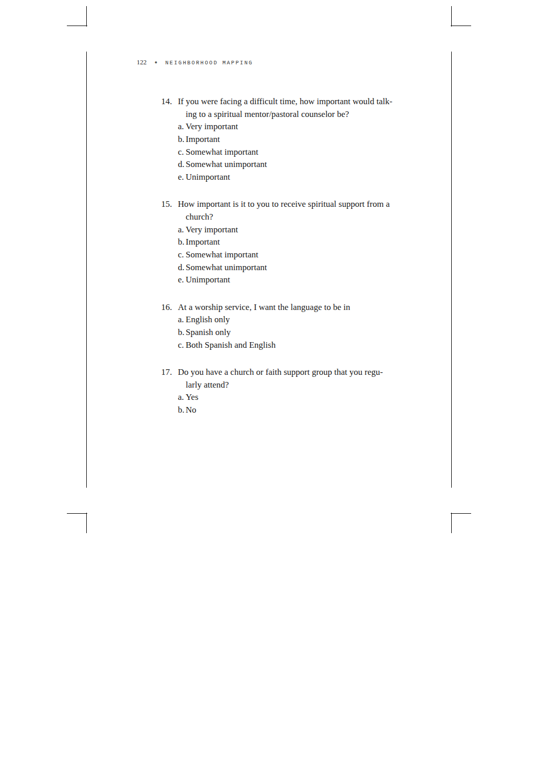122●Neighborhood Mapping
14.
If you were facing a difficult time, how important would talk-ing to a spiritual mentor/pastoral counselor be?
a. Very important
b. Important
c. Somewhat important
d. Somewhat unimportant
e. Unimportant
15.
How important is it to you to receive spiritual support from achurch?
a. Very important
b. Important
c. Somewhat important
d. Somewhat unimportant
e. Unimportant
16.
At a worship service, I want the language to be in
a. English only
b. Spanish only
c. Both Spanish and English
17.
Do you have a church or faith support group that you regu-larly attend?
a. Yes
b. No